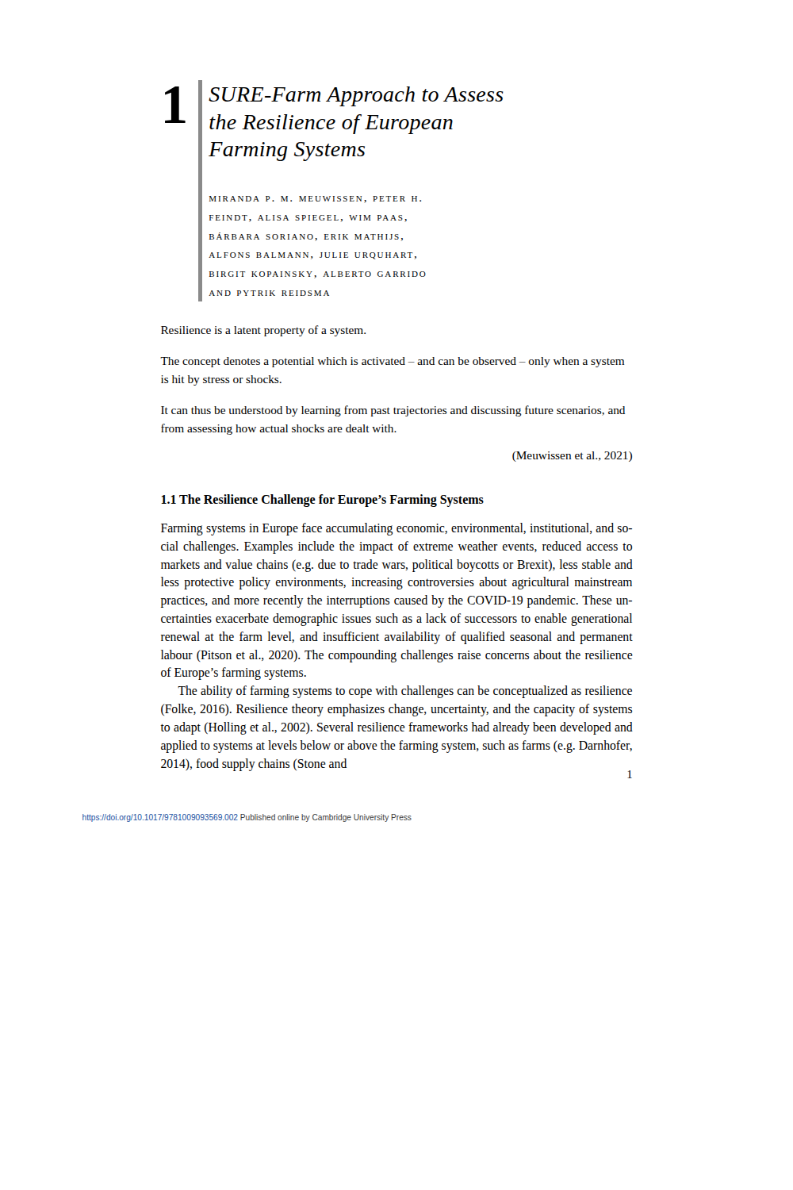1
SURE-Farm Approach to Assess
the Resilience of European
Farming Systems
Miranda P. M. Meuwissen, Peter H.
Feindt, Alisa Spiegel, Wim Paas,
Bárbara Soriano, Erik Mathijs,
Alfons Balmann, Julie Urquhart,
Birgit Kopainsky, Alberto Garrido
and Pytrik Reidsma
Resilience is a latent property of a system.
The concept denotes a potential which is activated – and can be observed – only when a system is hit by stress or shocks.
It can thus be understood by learning from past trajectories and discussing future scenarios, and from assessing how actual shocks are dealt with.
(Meuwissen et al., 2021)
1.1 The Resilience Challenge for Europe’s Farming Systems
Farming systems in Europe face accumulating economic, environmental, institutional, and social challenges. Examples include the impact of extreme weather events, reduced access to markets and value chains (e.g. due to trade wars, political boycotts or Brexit), less stable and less protective policy environments, increasing controversies about agricultural mainstream practices, and more recently the interruptions caused by the COVID-19 pandemic. These uncertainties exacerbate demographic issues such as a lack of successors to enable generational renewal at the farm level, and insufficient availability of qualified seasonal and permanent labour (Pitson et al., 2020). The compounding challenges raise concerns about the resilience of Europe’s farming systems.
The ability of farming systems to cope with challenges can be conceptualized as resilience (Folke, 2016). Resilience theory emphasizes change, uncertainty, and the capacity of systems to adapt (Holling et al., 2002). Several resilience frameworks had already been developed and applied to systems at levels below or above the farming system, such as farms (e.g. Darnhofer, 2014), food supply chains (Stone and
1
https://doi.org/10.1017/9781009093569.002 Published online by Cambridge University Press